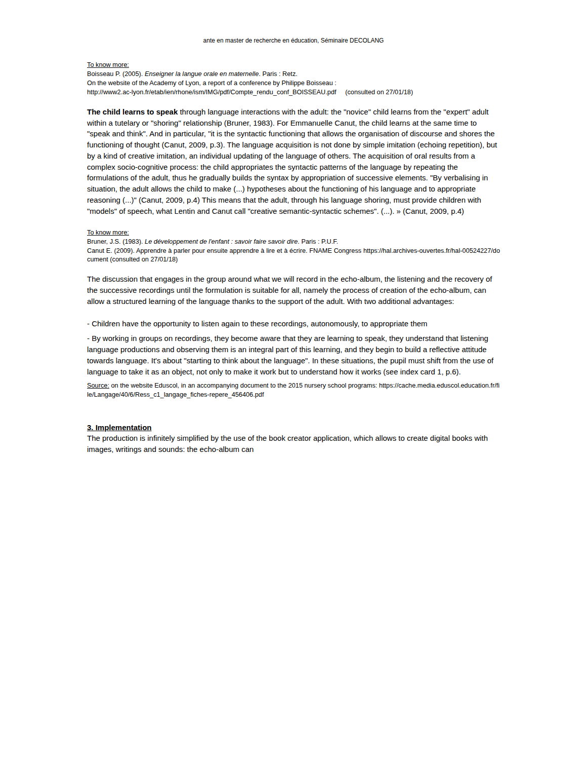ante en master de recherche en éducation, Séminaire DECOLANG
To know more:
Boisseau P. (2005). Enseigner la langue orale en maternelle. Paris : Retz.
On the website of the Academy of Lyon, a report of a conference by Philippe Boisseau :
http://www2.ac-lyon.fr/etab/ien/rhone/ism/IMG/pdf/Compte_rendu_conf_BOISSEAU.pdf (consulted on 27/01/18)
The child learns to speak through language interactions with the adult: the "novice" child learns from the "expert" adult within a tutelary or "shoring" relationship (Bruner, 1983). For Emmanuelle Canut, the child learns at the same time to "speak and think". And in particular, "it is the syntactic functioning that allows the organisation of discourse and shores the functioning of thought (Canut, 2009, p.3). The language acquisition is not done by simple imitation (echoing repetition), but by a kind of creative imitation, an individual updating of the language of others. The acquisition of oral results from a complex socio-cognitive process: the child appropriates the syntactic patterns of the language by repeating the formulations of the adult, thus he gradually builds the syntax by appropriation of successive elements. "By verbalising in situation, the adult allows the child to make (...) hypotheses about the functioning of his language and to appropriate reasoning (...)" (Canut, 2009, p.4) This means that the adult, through his language shoring, must provide children with "models" of speech, what Lentin and Canut call "creative semantic-syntactic schemes". (...). » (Canut, 2009, p.4)
To know more:
Bruner, J.S. (1983). Le développement de l'enfant : savoir faire savoir dire. Paris : P.U.F.
Canut E. (2009). Apprendre à parler pour ensuite apprendre à lire et à écrire. FNAME Congress https://hal.archives-ouvertes.fr/hal-00524227/document (consulted on 27/01/18)
The discussion that engages in the group around what we will record in the echo-album, the listening and the recovery of the successive recordings until the formulation is suitable for all, namely the process of creation of the echo-album, can allow a structured learning of the language thanks to the support of the adult. With two additional advantages:
- Children have the opportunity to listen again to these recordings, autonomously, to appropriate them
- By working in groups on recordings, they become aware that they are learning to speak, they understand that listening language productions and observing them is an integral part of this learning, and they begin to build a reflective attitude towards language. It's about "starting to think about the language". In these situations, the pupil must shift from the use of language to take it as an object, not only to make it work but to understand how it works (see index card 1, p.6).
Source: on the website Eduscol, in an accompanying document to the 2015 nursery school programs: https://cache.media.eduscol.education.fr/file/Langage/40/6/Ress_c1_langage_fiches-repere_456406.pdf
3. Implementation
The production is infinitely simplified by the use of the book creator application, which allows to create digital books with images, writings and sounds: the echo-album can